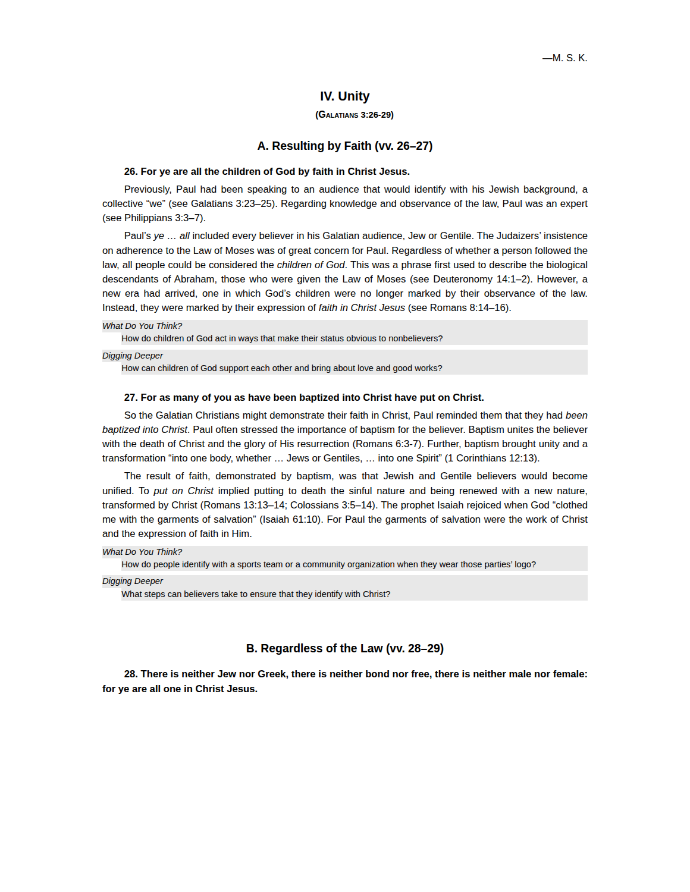—M. S. K.
IV. Unity
(Galatians 3:26-29)
A. Resulting by Faith (vv. 26–27)
26. For ye are all the children of God by faith in Christ Jesus.
Previously, Paul had been speaking to an audience that would identify with his Jewish background, a collective “we” (see Galatians 3:23–25). Regarding knowledge and observance of the law, Paul was an expert (see Philippians 3:3–7).
Paul’s ye … all included every believer in his Galatian audience, Jew or Gentile. The Judaizers’ insistence on adherence to the Law of Moses was of great concern for Paul. Regardless of whether a person followed the law, all people could be considered the children of God. This was a phrase first used to describe the biological descendants of Abraham, those who were given the Law of Moses (see Deuteronomy 14:1–2). However, a new era had arrived, one in which God’s children were no longer marked by their observance of the law. Instead, they were marked by their expression of faith in Christ Jesus (see Romans 8:14–16).
What Do You Think? How do children of God act in ways that make their status obvious to nonbelievers? Digging Deeper How can children of God support each other and bring about love and good works?
27. For as many of you as have been baptized into Christ have put on Christ.
So the Galatian Christians might demonstrate their faith in Christ, Paul reminded them that they had been baptized into Christ. Paul often stressed the importance of baptism for the believer. Baptism unites the believer with the death of Christ and the glory of His resurrection (Romans 6:3-7). Further, baptism brought unity and a transformation “into one body, whether … Jews or Gentiles, … into one Spirit” (1 Corinthians 12:13).
The result of faith, demonstrated by baptism, was that Jewish and Gentile believers would become unified. To put on Christ implied putting to death the sinful nature and being renewed with a new nature, transformed by Christ (Romans 13:13–14; Colossians 3:5–14). The prophet Isaiah rejoiced when God “clothed me with the garments of salvation” (Isaiah 61:10). For Paul the garments of salvation were the work of Christ and the expression of faith in Him.
What Do You Think? How do people identify with a sports team or a community organization when they wear those parties’ logo? Digging Deeper What steps can believers take to ensure that they identify with Christ?
B. Regardless of the Law (vv. 28–29)
28. There is neither Jew nor Greek, there is neither bond nor free, there is neither male nor female: for ye are all one in Christ Jesus.